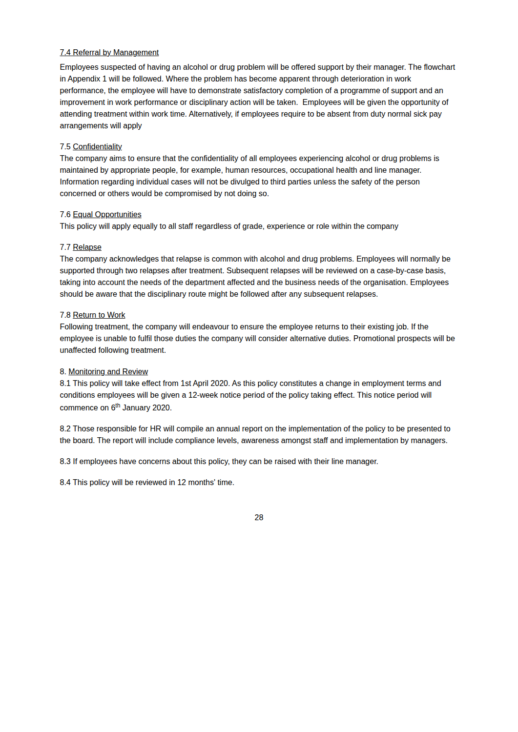7.4 Referral by Management
Employees suspected of having an alcohol or drug problem will be offered support by their manager. The flowchart in Appendix 1 will be followed. Where the problem has become apparent through deterioration in work performance, the employee will have to demonstrate satisfactory completion of a programme of support and an improvement in work performance or disciplinary action will be taken. Employees will be given the opportunity of attending treatment within work time. Alternatively, if employees require to be absent from duty normal sick pay arrangements will apply
7.5 Confidentiality
The company aims to ensure that the confidentiality of all employees experiencing alcohol or drug problems is maintained by appropriate people, for example, human resources, occupational health and line manager. Information regarding individual cases will not be divulged to third parties unless the safety of the person concerned or others would be compromised by not doing so.
7.6 Equal Opportunities
This policy will apply equally to all staff regardless of grade, experience or role within the company
7.7 Relapse
The company acknowledges that relapse is common with alcohol and drug problems. Employees will normally be supported through two relapses after treatment. Subsequent relapses will be reviewed on a case-by-case basis, taking into account the needs of the department affected and the business needs of the organisation. Employees should be aware that the disciplinary route might be followed after any subsequent relapses.
7.8 Return to Work
Following treatment, the company will endeavour to ensure the employee returns to their existing job. If the employee is unable to fulfil those duties the company will consider alternative duties. Promotional prospects will be unaffected following treatment.
8. Monitoring and Review
8.1 This policy will take effect from 1st April 2020. As this policy constitutes a change in employment terms and conditions employees will be given a 12-week notice period of the policy taking effect. This notice period will commence on 6th January 2020.
8.2 Those responsible for HR will compile an annual report on the implementation of the policy to be presented to the board. The report will include compliance levels, awareness amongst staff and implementation by managers.
8.3 If employees have concerns about this policy, they can be raised with their line manager.
8.4 This policy will be reviewed in 12 months' time.
28